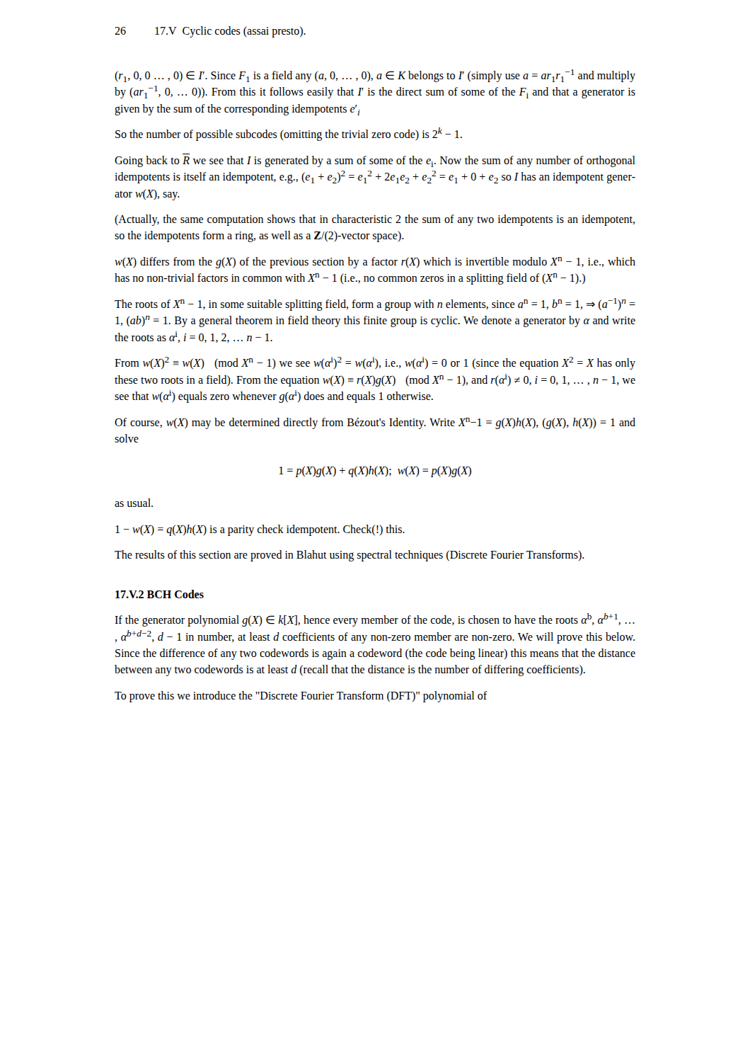26 17.V Cyclic codes (assai presto).
(r1, 0, 0 … , 0) ∈ I′. Since F1 is a field any (a, 0, … , 0), a ∈ K belongs to I′ (simply use a = ar1r1−1 and multiply by (ar1−1, 0, … 0)). From this it follows easily that I′ is the direct sum of some of the Fi and that a generator is given by the sum of the corresponding idempotents e′i
So the number of possible subcodes (omitting the trivial zero code) is 2k − 1.
Going back to R we see that I is generated by a sum of some of the ei. Now the sum of any number of orthogonal idempotents is itself an idempotent, e.g., (e1 + e2)2 = e12 + 2e1e2 + e22 = e1 + 0 + e2 so I has an idempotent generator w(X), say.
(Actually, the same computation shows that in characteristic 2 the sum of any two idempotents is an idempotent, so the idempotents form a ring, as well as a Z/(2)-vector space).
w(X) differs from the g(X) of the previous section by a factor r(X) which is invertible modulo Xn − 1, i.e., which has no non-trivial factors in common with Xn − 1 (i.e., no common zeros in a splitting field of (Xn − 1).)
The roots of Xn − 1, in some suitable splitting field, form a group with n elements, since an = 1, bn = 1, ⇒ (a−1)n = 1, (ab)n = 1. By a general theorem in field theory this finite group is cyclic. We denote a generator by α and write the roots as αi, i = 0, 1, 2, … n − 1.
From w(X)2 ≡ w(X) (mod Xn − 1) we see w(αi)2 = w(αi), i.e., w(αi) = 0 or 1 (since the equation X2 = X has only these two roots in a field). From the equation w(X) ≡ r(X)g(X) (mod Xn − 1), and r(αi) ≠ 0, i = 0, 1, … , n − 1, we see that w(αi) equals zero whenever g(αi) does and equals 1 otherwise.
Of course, w(X) may be determined directly from Bézout's Identity. Write Xn−1 = g(X)h(X), (g(X), h(X)) = 1 and solve
1 = p(X)g(X) + q(X)h(X); w(X) = p(X)g(X)
as usual.
1 − w(X) = q(X)h(X) is a parity check idempotent. Check(!) this.
The results of this section are proved in Blahut using spectral techniques (Discrete Fourier Transforms).
17.V.2 BCH Codes
If the generator polynomial g(X) ∈ k[X], hence every member of the code, is chosen to have the roots αb, αb+1, … , αb+d−2, d − 1 in number, at least d coefficients of any non-zero member are non-zero. We will prove this below. Since the difference of any two codewords is again a codeword (the code being linear) this means that the distance between any two codewords is at least d (recall that the distance is the number of differing coefficients).
To prove this we introduce the "Discrete Fourier Transform (DFT)" polynomial of